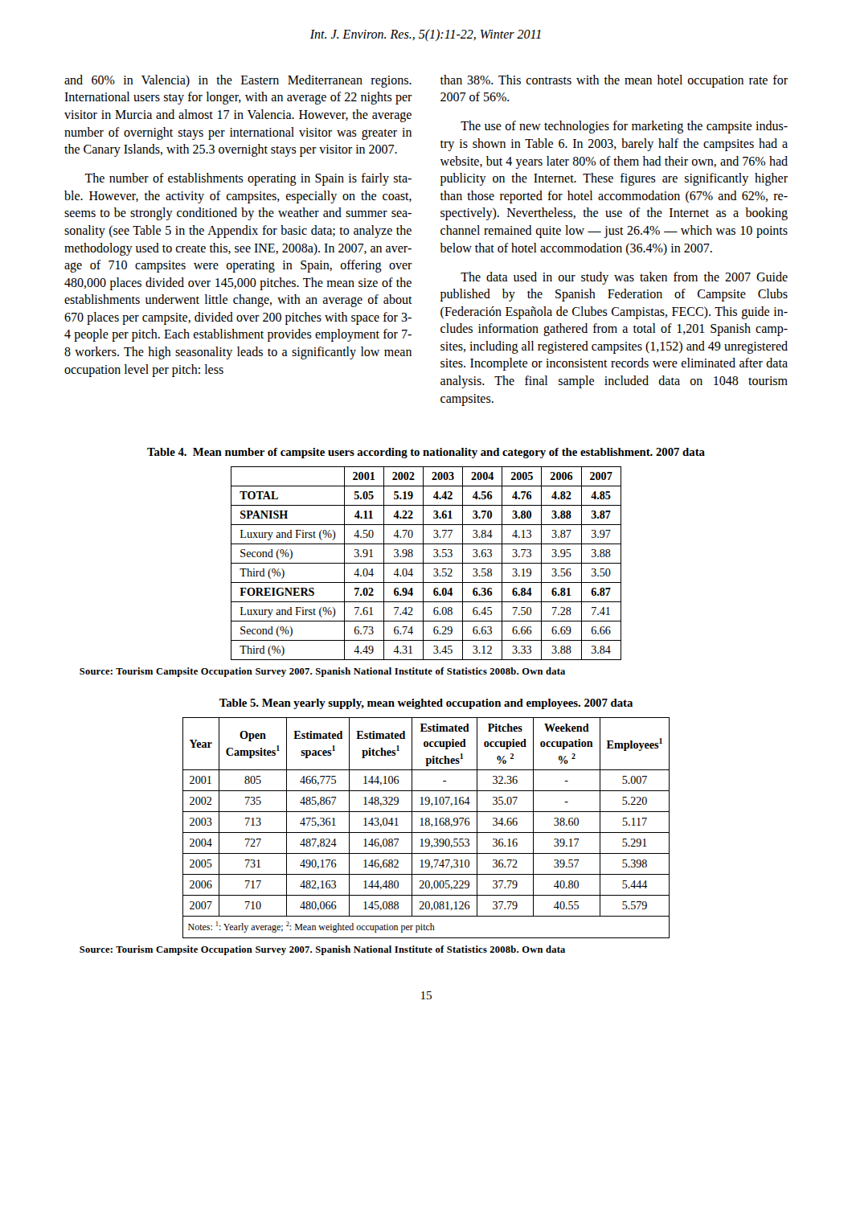Int. J. Environ. Res., 5(1):11-22, Winter 2011
and 60% in Valencia) in the Eastern Mediterranean regions. International users stay for longer, with an average of 22 nights per visitor in Murcia and almost 17 in Valencia. However, the average number of overnight stays per international visitor was greater in the Canary Islands, with 25.3 overnight stays per visitor in 2007.
The number of establishments operating in Spain is fairly stable. However, the activity of campsites, especially on the coast, seems to be strongly conditioned by the weather and summer seasonality (see Table 5 in the Appendix for basic data; to analyze the methodology used to create this, see INE, 2008a). In 2007, an average of 710 campsites were operating in Spain, offering over 480,000 places divided over 145,000 pitches. The mean size of the establishments underwent little change, with an average of about 670 places per campsite, divided over 200 pitches with space for 3-4 people per pitch. Each establishment provides employment for 7-8 workers. The high seasonality leads to a significantly low mean occupation level per pitch: less
than 38%. This contrasts with the mean hotel occupation rate for 2007 of 56%.
The use of new technologies for marketing the campsite industry is shown in Table 6. In 2003, barely half the campsites had a website, but 4 years later 80% of them had their own, and 76% had publicity on the Internet. These figures are significantly higher than those reported for hotel accommodation (67% and 62%, respectively). Nevertheless, the use of the Internet as a booking channel remained quite low — just 26.4% — which was 10 points below that of hotel accommodation (36.4%) in 2007.
The data used in our study was taken from the 2007 Guide published by the Spanish Federation of Campsite Clubs (Federación Española de Clubes Campistas, FECC). This guide includes information gathered from a total of 1,201 Spanish campsites, including all registered campsites (1,152) and 49 unregistered sites. Incomplete or inconsistent records were eliminated after data analysis. The final sample included data on 1048 tourism campsites.
Table 4. Mean number of campsite users according to nationality and category of the establishment. 2007 data
| | 2001 | 2002 | 2003 | 2004 | 2005 | 2006 | 2007 |
| --- | --- | --- | --- | --- | --- | --- | --- |
| TOTAL | 5.05 | 5.19 | 4.42 | 4.56 | 4.76 | 4.82 | 4.85 |
| SPANISH | 4.11 | 4.22 | 3.61 | 3.70 | 3.80 | 3.88 | 3.87 |
| Luxury and First (%) | 4.50 | 4.70 | 3.77 | 3.84 | 4.13 | 3.87 | 3.97 |
| Second (%) | 3.91 | 3.98 | 3.53 | 3.63 | 3.73 | 3.95 | 3.88 |
| Third (%) | 4.04 | 4.04 | 3.52 | 3.58 | 3.19 | 3.56 | 3.50 |
| FOREIGNERS | 7.02 | 6.94 | 6.04 | 6.36 | 6.84 | 6.81 | 6.87 |
| Luxury and First (%) | 7.61 | 7.42 | 6.08 | 6.45 | 7.50 | 7.28 | 7.41 |
| Second (%) | 6.73 | 6.74 | 6.29 | 6.63 | 6.66 | 6.69 | 6.66 |
| Third (%) | 4.49 | 4.31 | 3.45 | 3.12 | 3.33 | 3.88 | 3.84 |
Source: Tourism Campsite Occupation Survey 2007. Spanish National Institute of Statistics 2008b. Own data
Table 5. Mean yearly supply, mean weighted occupation and employees. 2007 data
| Year | Open Campsites 1 | Estimated spaces 1 | Estimated pitches 1 | Estimated occupied pitches 1 | Pitches occupied % 2 | Weekend occupation % 2 | Employees 1 |
| --- | --- | --- | --- | --- | --- | --- | --- |
| 2001 | 805 | 466,775 | 144,106 | - | 32.36 | - | 5.007 |
| 2002 | 735 | 485,867 | 148,329 | 19,107,164 | 35.07 | - | 5.220 |
| 2003 | 713 | 475,361 | 143,041 | 18,168,976 | 34.66 | 38.60 | 5.117 |
| 2004 | 727 | 487,824 | 146,087 | 19,390,553 | 36.16 | 39.17 | 5.291 |
| 2005 | 731 | 490,176 | 146,682 | 19,747,310 | 36.72 | 39.57 | 5.398 |
| 2006 | 717 | 482,163 | 144,480 | 20,005,229 | 37.79 | 40.80 | 5.444 |
| 2007 | 710 | 480,066 | 145,088 | 20,081,126 | 37.79 | 40.55 | 5.579 |
| Notes: 1 : Yearly average; 2 : Mean weighted occupation per pitch |
Source: Tourism Campsite Occupation Survey 2007. Spanish National Institute of Statistics 2008b. Own data
15